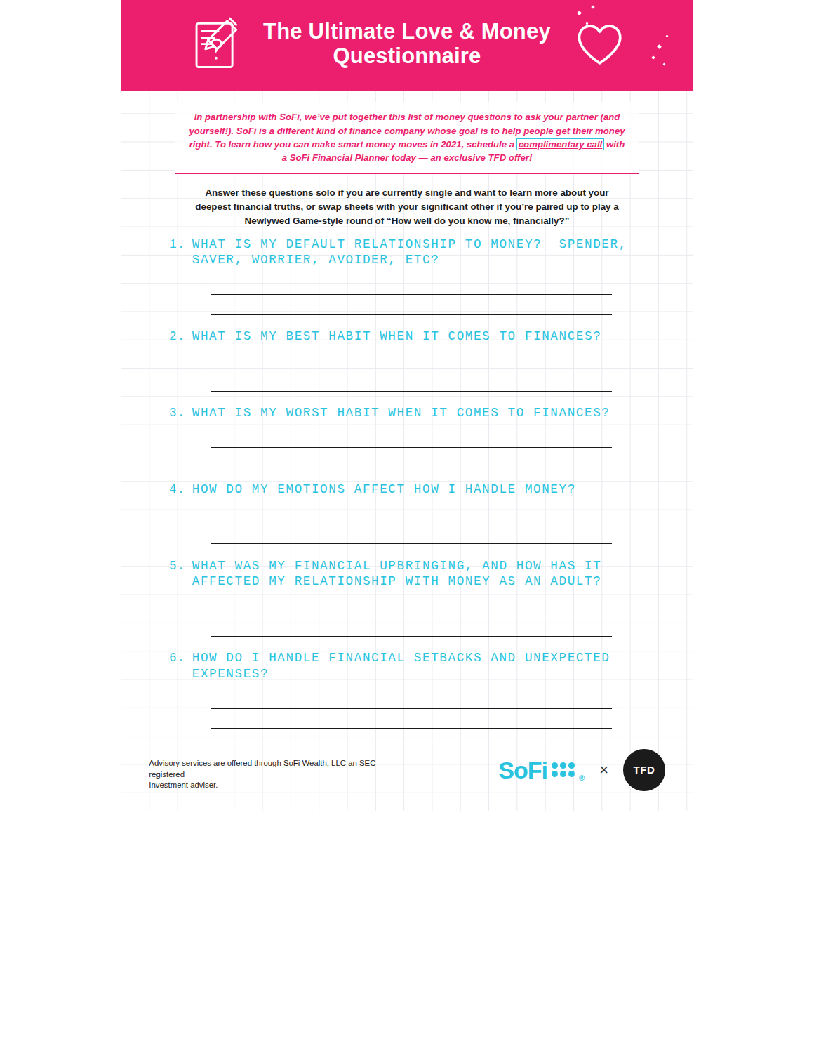The Ultimate Love & Money
Questionnaire
In partnership with SoFi, we’ve put together this list of money questions to ask your partner (and yourself!). SoFi is a different kind of finance company whose goal is to help people get their money right. To learn how you can make smart money moves in 2021, schedule a complimentary call with a SoFi Financial Planner today — an exclusive TFD offer!
Answer these questions solo if you are currently single and want to learn more about your deepest financial truths, or swap sheets with your significant other if you’re paired up to play a Newlywed Game-style round of “How well do you know me, financially?”
What is my default relationship to money? Spender, saver, worrier, avoider, etc?
What is my best habit when it comes to finances?
What is my worst habit when it comes to finances?
How do my emotions affect how I handle money?
What was my financial upbringing, and how has it affected my relationship with money as an adult?
How do I handle financial setbacks and unexpected expenses?
Advisory services are offered through SoFi Wealth, LLC an SEC-registered
Investment adviser.
SoFi ®
×
TFD